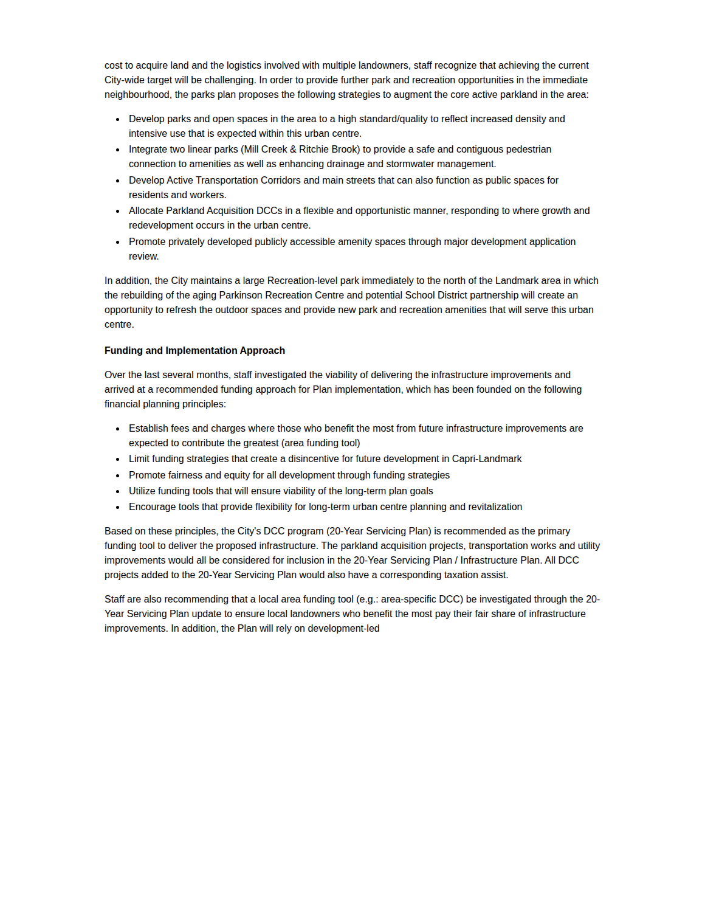cost to acquire land and the logistics involved with multiple landowners, staff recognize that achieving the current City-wide target will be challenging. In order to provide further park and recreation opportunities in the immediate neighbourhood, the parks plan proposes the following strategies to augment the core active parkland in the area:
Develop parks and open spaces in the area to a high standard/quality to reflect increased density and intensive use that is expected within this urban centre.
Integrate two linear parks (Mill Creek & Ritchie Brook) to provide a safe and contiguous pedestrian connection to amenities as well as enhancing drainage and stormwater management.
Develop Active Transportation Corridors and main streets that can also function as public spaces for residents and workers.
Allocate Parkland Acquisition DCCs in a flexible and opportunistic manner, responding to where growth and redevelopment occurs in the urban centre.
Promote privately developed publicly accessible amenity spaces through major development application review.
In addition, the City maintains a large Recreation-level park immediately to the north of the Landmark area in which the rebuilding of the aging Parkinson Recreation Centre and potential School District partnership will create an opportunity to refresh the outdoor spaces and provide new park and recreation amenities that will serve this urban centre.
Funding and Implementation Approach
Over the last several months, staff investigated the viability of delivering the infrastructure improvements and arrived at a recommended funding approach for Plan implementation, which has been founded on the following financial planning principles:
Establish fees and charges where those who benefit the most from future infrastructure improvements are expected to contribute the greatest (area funding tool)
Limit funding strategies that create a disincentive for future development in Capri-Landmark
Promote fairness and equity for all development through funding strategies
Utilize funding tools that will ensure viability of the long-term plan goals
Encourage tools that provide flexibility for long-term urban centre planning and revitalization
Based on these principles, the City's DCC program (20-Year Servicing Plan) is recommended as the primary funding tool to deliver the proposed infrastructure. The parkland acquisition projects, transportation works and utility improvements would all be considered for inclusion in the 20-Year Servicing Plan / Infrastructure Plan. All DCC projects added to the 20-Year Servicing Plan would also have a corresponding taxation assist.
Staff are also recommending that a local area funding tool (e.g.: area-specific DCC) be investigated through the 20-Year Servicing Plan update to ensure local landowners who benefit the most pay their fair share of infrastructure improvements. In addition, the Plan will rely on development-led